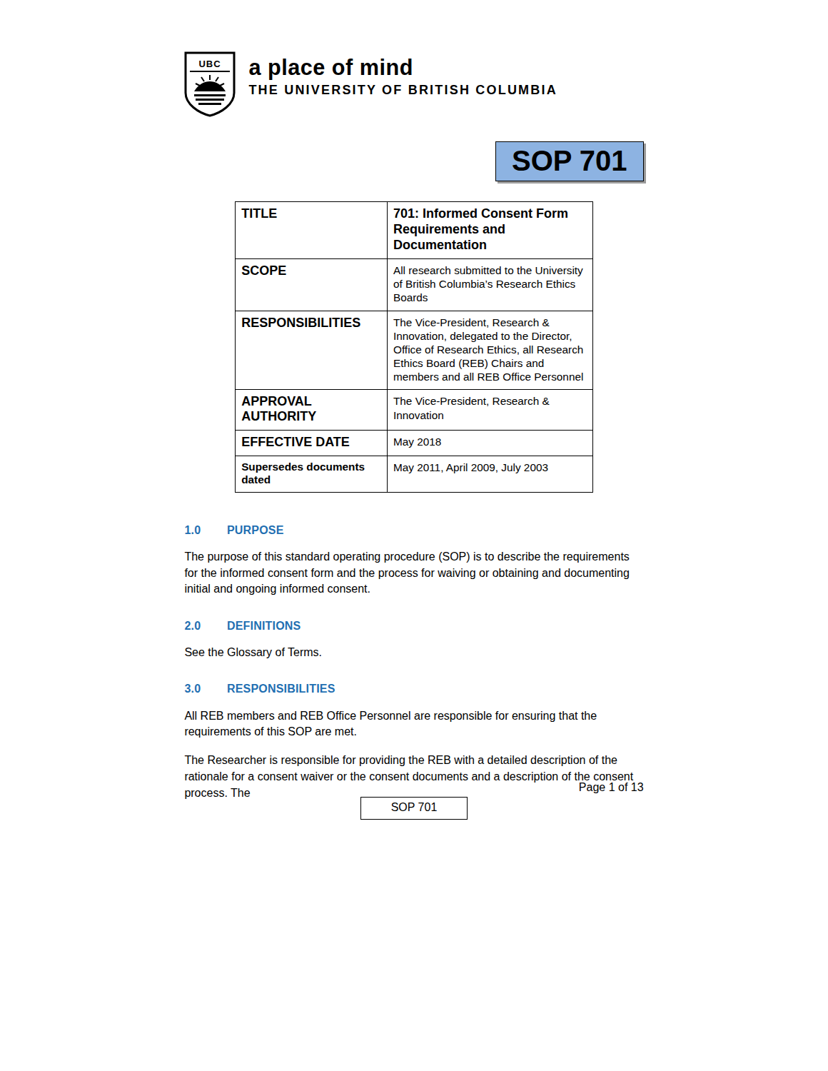UBC
a place of mind
THE UNIVERSITY OF BRITISH COLUMBIA
SOP 701
| TITLE | 701: Informed Consent Form Requirements and Documentation |
| SCOPE | All research submitted to the University of British Columbia’s Research Ethics Boards |
| RESPONSIBILITIES | The Vice-President, Research & Innovation, delegated to the Director, Office of Research Ethics, all Research Ethics Board (REB) Chairs and members and all REB Office Personnel |
| APPROVAL AUTHORITY | The Vice-President, Research & Innovation |
| EFFECTIVE DATE | May 2018 |
| Supersedes documents dated | May 2011, April 2009, July 2003 |
1.0 PURPOSE
The purpose of this standard operating procedure (SOP) is to describe the requirements for the informed consent form and the process for waiving or obtaining and documenting initial and ongoing informed consent.
2.0 DEFINITIONS
See the Glossary of Terms.
3.0 RESPONSIBILITIES
All REB members and REB Office Personnel are responsible for ensuring that the requirements of this SOP are met.
The Researcher is responsible for providing the REB with a detailed description of the rationale for a consent waiver or the consent documents and a description of the consent process. The
Page 1 of 13
SOP 701